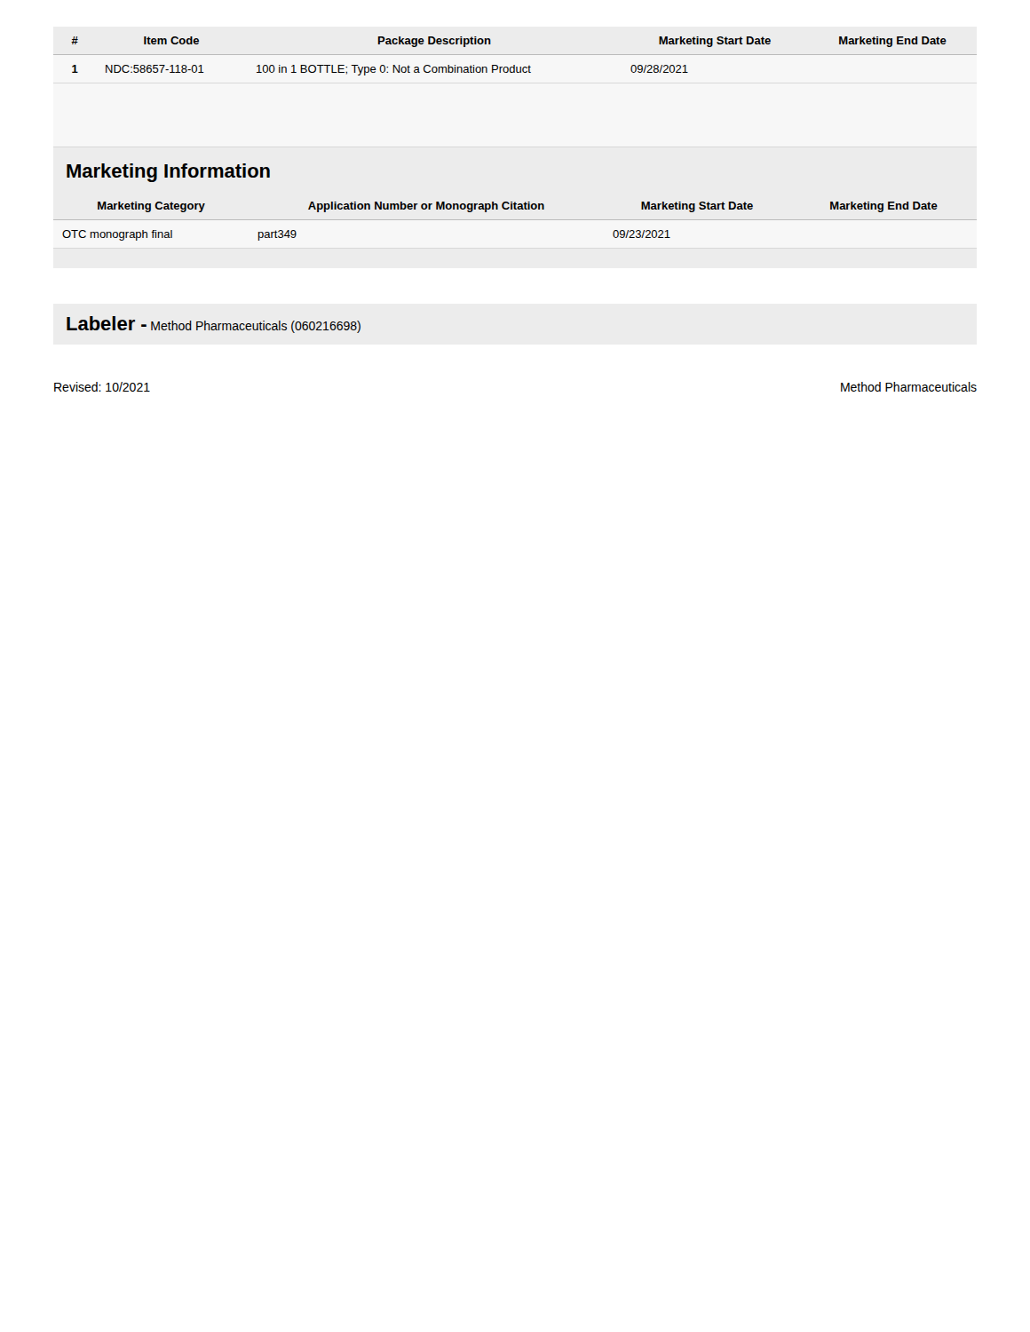| # | Item Code | Package Description | Marketing Start Date | Marketing End Date |
| --- | --- | --- | --- | --- |
| 1 | NDC:58657-118-01 | 100 in 1 BOTTLE; Type 0: Not a Combination Product | 09/28/2021 | |
Marketing Information
| Marketing Category | Application Number or Monograph Citation | Marketing Start Date | Marketing End Date |
| --- | --- | --- | --- |
| OTC monograph final | part349 | 09/23/2021 | |
Labeler -
Method Pharmaceuticals (060216698)
Revised: 10/2021
Method Pharmaceuticals